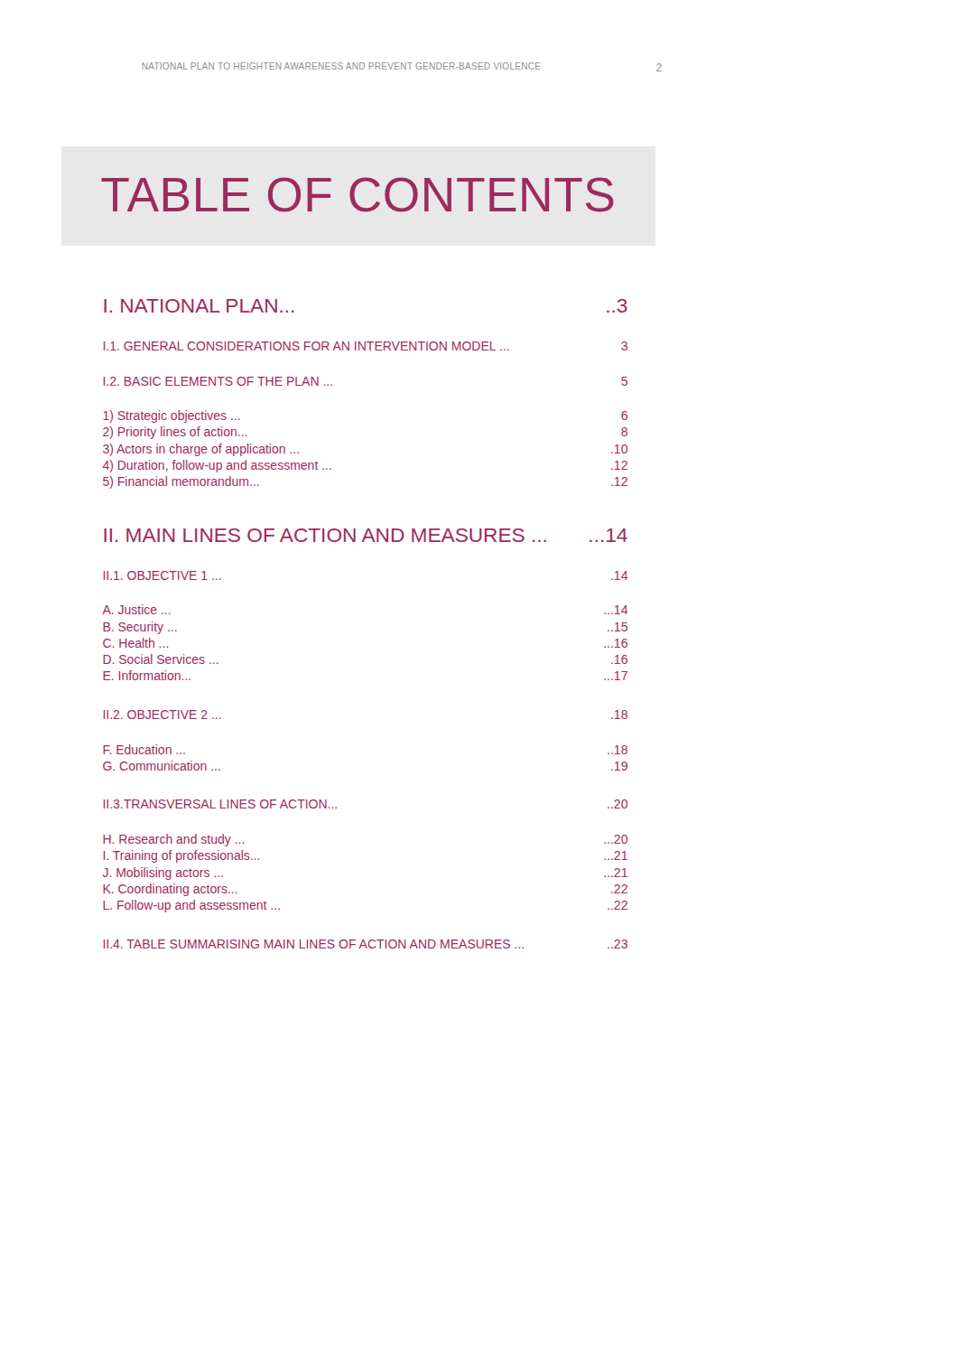National Plan to Heighten Awareness and Prevent Gender-Based Violence
2
TABLE OF CONTENTS
I. NATIONAL PLAN... ..3
I.1. GENERAL CONSIDERATIONS FOR AN INTERVENTION MODEL ... 3
I.2. BASIC ELEMENTS OF THE PLAN ... 5
1) Strategic objectives ... 6
2) Priority lines of action... 8
3) Actors in charge of application ... .10
4) Duration, follow-up and assessment ... .12
5) Financial memorandum... .12
II. MAIN LINES OF ACTION AND MEASURES ... ...14
II.1. OBJECTIVE 1 ... .14
A. Justice ... ...14
B. Security ... ..15
C. Health ... ...16
D. Social Services ... .16
E. Information... ...17
II.2. OBJECTIVE 2 ... .18
F. Education ... ..18
G. Communication ... .19
II.3.TRANSVERSAL LINES OF ACTION... ..20
H. Research and study ... ...20
I. Training of professionals... ...21
J. Mobilising actors ... ...21
K. Coordinating actors... .22
L. Follow-up and assessment ... ..22
II.4. TABLE SUMMARISING MAIN LINES OF ACTION AND MEASURES ... ..23